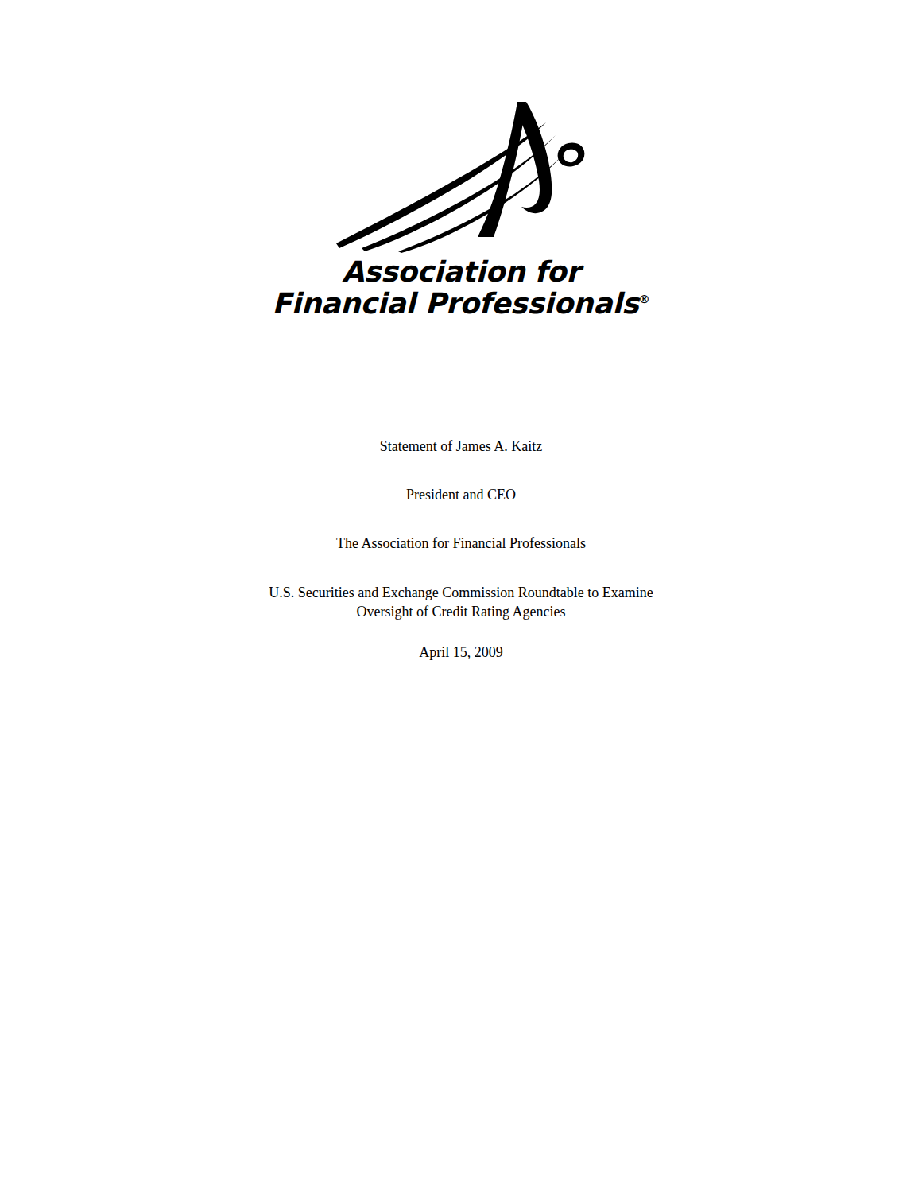Association for
Financial Professionals®
Statement of James A. Kaitz
President and CEO
The Association for Financial Professionals
U.S. Securities and Exchange Commission Roundtable to Examine
Oversight of Credit Rating Agencies
April 15, 2009